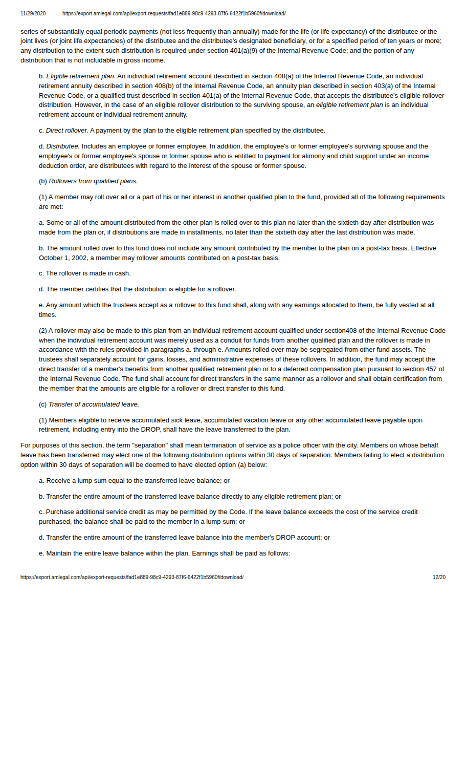11/29/2020 https://export.amlegal.com/api/export-requests/fad1e889-98c9-4293-87f6-6422f1b5960f/download/
series of substantially equal periodic payments (not less frequently than annually) made for the life (or life expectancy) of the distributee or the joint lives (or joint life expectancies) of the distributee and the distributee's designated beneficiary, or for a specified period of ten years or more; any distribution to the extent such distribution is required under section 401(a)(9) of the Internal Revenue Code; and the portion of any distribution that is not includable in gross income.
b. Eligible retirement plan. An individual retirement account described in section 408(a) of the Internal Revenue Code, an individual retirement annuity described in section 408(b) of the Internal Revenue Code, an annuity plan described in section 403(a) of the Internal Revenue Code, or a qualified trust described in section 401(a) of the Internal Revenue Code, that accepts the distributee's eligible rollover distribution. However, in the case of an eligible rollover distribution to the surviving spouse, an eligible retirement plan is an individual retirement account or individual retirement annuity.
c. Direct rollover. A payment by the plan to the eligible retirement plan specified by the distributee.
d. Distributee. Includes an employee or former employee. In addition, the employee's or former employee's surviving spouse and the employee's or former employee's spouse or former spouse who is entitled to payment for alimony and child support under an income deduction order, are distributees with regard to the interest of the spouse or former spouse.
(b) Rollovers from qualified plans.
(1) A member may roll over all or a part of his or her interest in another qualified plan to the fund, provided all of the following requirements are met:
a. Some or all of the amount distributed from the other plan is rolled over to this plan no later than the sixtieth day after distribution was made from the plan or, if distributions are made in installments, no later than the sixtieth day after the last distribution was made.
b. The amount rolled over to this fund does not include any amount contributed by the member to the plan on a post-tax basis. Effective October 1, 2002, a member may rollover amounts contributed on a post-tax basis.
c. The rollover is made in cash.
d. The member certifies that the distribution is eligible for a rollover.
e. Any amount which the trustees accept as a rollover to this fund shall, along with any earnings allocated to them, be fully vested at all times.
(2) A rollover may also be made to this plan from an individual retirement account qualified under section408 of the Internal Revenue Code when the individual retirement account was merely used as a conduit for funds from another qualified plan and the rollover is made in accordance with the rules provided in paragraphs a. through e. Amounts rolled over may be segregated from other fund assets. The trustees shall separately account for gains, losses, and administrative expenses of these rollovers. In addition, the fund may accept the direct transfer of a member's benefits from another qualified retirement plan or to a deferred compensation plan pursuant to section 457 of the Internal Revenue Code. The fund shall account for direct transfers in the same manner as a rollover and shall obtain certification from the member that the amounts are eligible for a rollover or direct transfer to this fund.
(c) Transfer of accumulated leave.
(1) Members eligible to receive accumulated sick leave, accumulated vacation leave or any other accumulated leave payable upon retirement, including entry into the DROP, shall have the leave transferred to the plan.
For purposes of this section, the term "separation" shall mean termination of service as a police officer with the city. Members on whose behalf leave has been transferred may elect one of the following distribution options within 30 days of separation. Members failing to elect a distribution option within 30 days of separation will be deemed to have elected option (a) below:
a. Receive a lump sum equal to the transferred leave balance; or
b. Transfer the entire amount of the transferred leave balance directly to any eligible retirement plan; or
c. Purchase additional service credit as may be permitted by the Code. If the leave balance exceeds the cost of the service credit purchased, the balance shall be paid to the member in a lump sum; or
d. Transfer the entire amount of the transferred leave balance into the member's DROP account; or
e. Maintain the entire leave balance within the plan. Earnings shall be paid as follows:
https://export.amlegal.com/api/export-requests/fad1e889-98c9-4293-87f6-6422f1b5960f/download/ 12/20